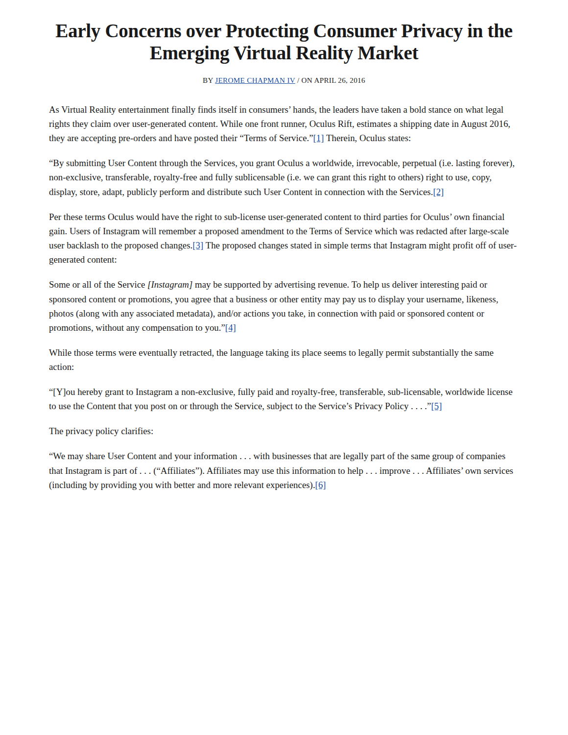Early Concerns over Protecting Consumer Privacy in the Emerging Virtual Reality Market
BY JEROME CHAPMAN IV / ON APRIL 26, 2016
As Virtual Reality entertainment finally finds itself in consumers’ hands, the leaders have taken a bold stance on what legal rights they claim over user-generated content. While one front runner, Oculus Rift, estimates a shipping date in August 2016, they are accepting pre-orders and have posted their “Terms of Service.”[1] Therein, Oculus states:
“By submitting User Content through the Services, you grant Oculus a worldwide, irrevocable, perpetual (i.e. lasting forever), non-exclusive, transferable, royalty-free and fully sublicensable (i.e. we can grant this right to others) right to use, copy, display, store, adapt, publicly perform and distribute such User Content in connection with the Services.[2]
Per these terms Oculus would have the right to sub-license user-generated content to third parties for Oculus’ own financial gain. Users of Instagram will remember a proposed amendment to the Terms of Service which was redacted after large-scale user backlash to the proposed changes.[3] The proposed changes stated in simple terms that Instagram might profit off of user-generated content:
Some or all of the Service [Instagram] may be supported by advertising revenue. To help us deliver interesting paid or sponsored content or promotions, you agree that a business or other entity may pay us to display your username, likeness, photos (along with any associated metadata), and/or actions you take, in connection with paid or sponsored content or promotions, without any compensation to you.”[4]
While those terms were eventually retracted, the language taking its place seems to legally permit substantially the same action:
“[Y]ou hereby grant to Instagram a non-exclusive, fully paid and royalty-free, transferable, sub-licensable, worldwide license to use the Content that you post on or through the Service, subject to the Service’s Privacy Policy . . . .”[5]
The privacy policy clarifies:
“We may share User Content and your information . . . with businesses that are legally part of the same group of companies that Instagram is part of . . . (“Affiliates”). Affiliates may use this information to help . . . improve . . . Affiliates’ own services (including by providing you with better and more relevant experiences).[6]